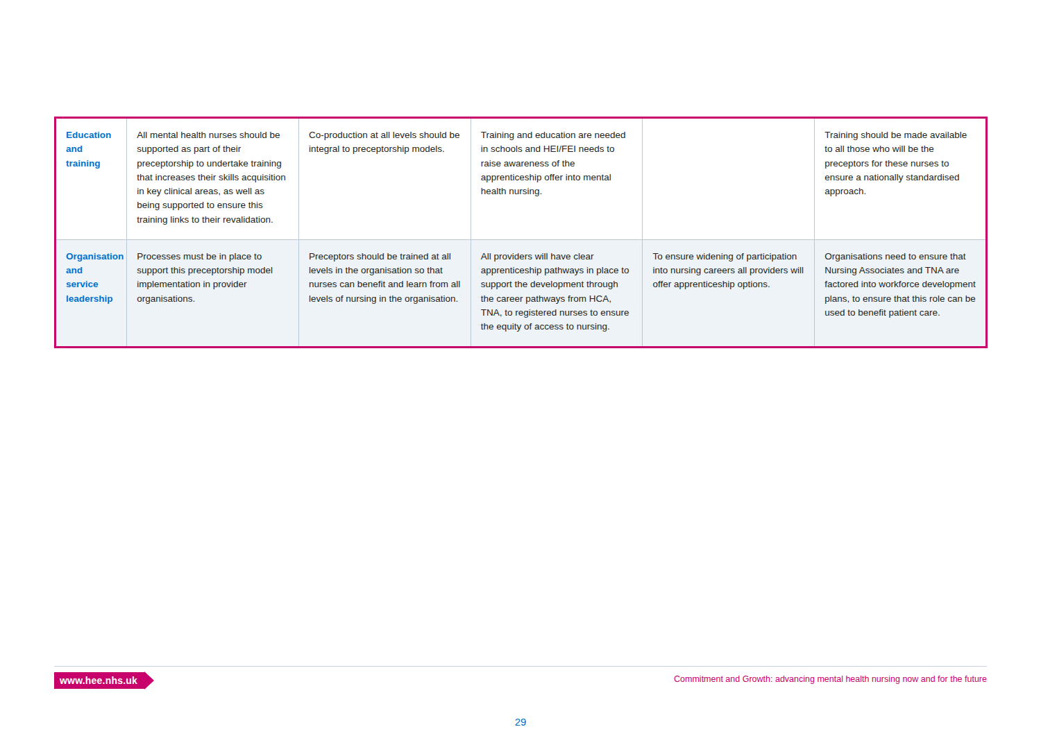| Education and training | All mental health nurses should be supported as part of their preceptorship to undertake training that increases their skills acquisition in key clinical areas, as well as being supported to ensure this training links to their revalidation. | Co-production at all levels should be integral to preceptorship models. | Training and education are needed in schools and HEI/FEI needs to raise awareness of the apprenticeship offer into mental health nursing. | | Training should be made available to all those who will be the preceptors for these nurses to ensure a nationally standardised approach. |
| Organisation and service leadership | Processes must be in place to support this preceptorship model implementation in provider organisations. | Preceptors should be trained at all levels in the organisation so that nurses can benefit and learn from all levels of nursing in the organisation. | All providers will have clear apprenticeship pathways in place to support the development through the career pathways from HCA, TNA, to registered nurses to ensure the equity of access to nursing. | To ensure widening of participation into nursing careers all providers will offer apprenticeship options. | Organisations need to ensure that Nursing Associates and TNA are factored into workforce development plans, to ensure that this role can be used to benefit patient care. |
www.hee.nhs.uk
Commitment and Growth: advancing mental health nursing now and for the future
29